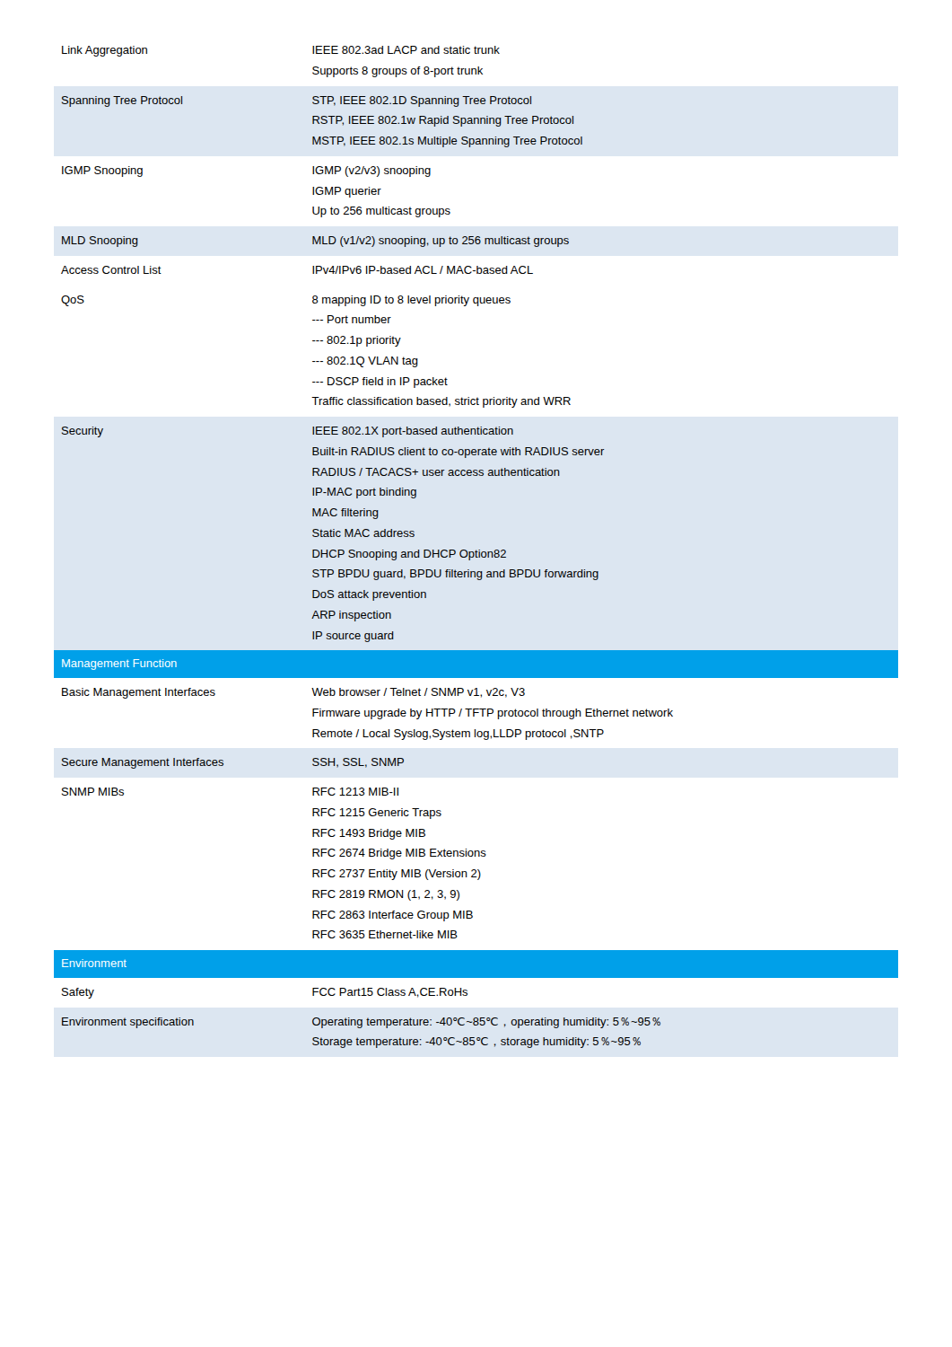| Link Aggregation | IEEE 802.3ad LACP and static trunk Supports 8 groups of 8-port trunk |
| Spanning Tree Protocol | STP, IEEE 802.1D Spanning Tree Protocol RSTP, IEEE 802.1w Rapid Spanning Tree Protocol MSTP, IEEE 802.1s Multiple Spanning Tree Protocol |
| IGMP Snooping | IGMP (v2/v3) snooping IGMP querier Up to 256 multicast groups |
| MLD Snooping | MLD (v1/v2) snooping, up to 256 multicast groups |
| Access Control List | IPv4/IPv6 IP-based ACL / MAC-based ACL |
| QoS | 8 mapping ID to 8 level priority queues --- Port number --- 802.1p priority --- 802.1Q VLAN tag --- DSCP field in IP packet Traffic classification based, strict priority and WRR |
| Security | IEEE 802.1X port-based authentication Built-in RADIUS client to co-operate with RADIUS server RADIUS / TACACS+ user access authentication IP-MAC port binding MAC filtering Static MAC address DHCP Snooping and DHCP Option82 STP BPDU guard, BPDU filtering and BPDU forwarding DoS attack prevention ARP inspection IP source guard |
| Management Function |
| Basic Management Interfaces | Web browser / Telnet / SNMP v1, v2c, V3 Firmware upgrade by HTTP / TFTP protocol through Ethernet network Remote / Local Syslog,System log,LLDP protocol ,SNTP |
| Secure Management Interfaces | SSH, SSL, SNMP |
| SNMP MIBs | RFC 1213 MIB-II RFC 1215 Generic Traps RFC 1493 Bridge MIB RFC 2674 Bridge MIB Extensions RFC 2737 Entity MIB (Version 2) RFC 2819 RMON (1, 2, 3, 9) RFC 2863 Interface Group MIB RFC 3635 Ethernet-like MIB |
| Environment |
| Safety | FCC Part15 Class A,CE.RoHs |
| Environment specification | Operating temperature: -40℃~85℃，operating humidity: 5％~95％ Storage temperature: -40℃~85℃，storage humidity: 5％~95％ |